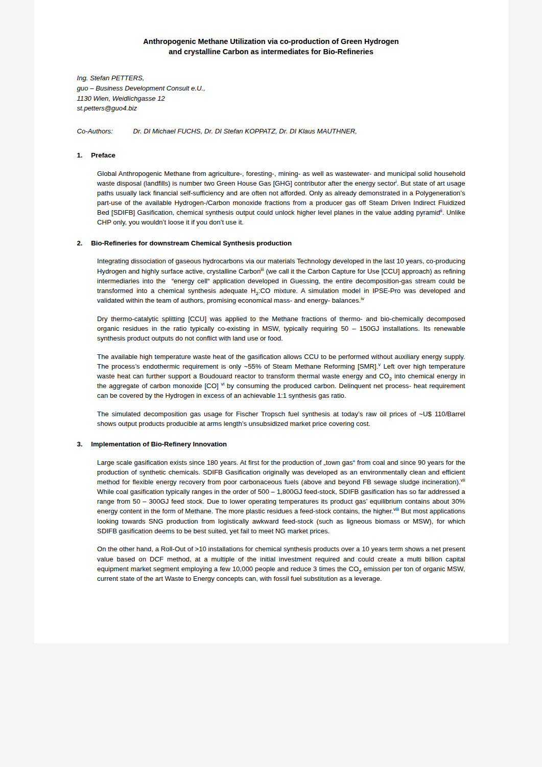Anthropogenic Methane Utilization via co-production of Green Hydrogen
and crystalline Carbon as intermediates for Bio-Refineries
Ing. Stefan PETTERS,
guo – Business Development Consult e.U.,
1130 Wien, Weidlichgasse 12
st.petters@guo4.biz
Co-Authors: Dr. DI Michael FUCHS, Dr. DI Stefan KOPPATZ, Dr. DI Klaus MAUTHNER,
Preface
Global Anthropogenic Methane from agriculture-, foresting-, mining- as well as wastewater- and municipal solid household waste disposal (landfills) is number two Green House Gas [GHG] contributor after the energy sectori. But state of art usage paths usually lack financial self-sufficiency and are often not afforded. Only as already demonstrated in a Polygeneration’s part-use of the available Hydrogen-/Carbon monoxide fractions from a producer gas off Steam Driven Indirect Fluidized Bed [SDIFB] Gasification, chemical synthesis output could unlock higher level planes in the value adding pyramidii. Unlike CHP only, you wouldn’t loose it if you don’t use it.
Bio-Refineries for downstream Chemical Synthesis production
Integrating dissociation of gaseous hydrocarbons via our materials Technology developed in the last 10 years, co-producing Hydrogen and highly surface active, crystalline Carboniii (we call it the Carbon Capture for Use [CCU] approach) as refining intermediaries into the “energy cell“ application developed in Guessing, the entire decomposition-gas stream could be transformed into a chemical synthesis adequate H2:CO mixture. A simulation model in IPSE-Pro was developed and validated within the team of authors, promising economical mass- and energy- balances.iv
Dry thermo-catalytic splitting [CCU] was applied to the Methane fractions of thermo- and bio-chemically decomposed organic residues in the ratio typically co-existing in MSW, typically requiring 50 – 150GJ installations. Its renewable synthesis product outputs do not conflict with land use or food.
The available high temperature waste heat of the gasification allows CCU to be performed without auxiliary energy supply. The process’s endothermic requirement is only ~55% of Steam Methane Reforming [SMR].v Left over high temperature waste heat can further support a Boudouard reactor to transform thermal waste energy and CO2 into chemical energy in the aggregate of carbon monoxide [CO] vi by consuming the produced carbon. Delinquent net process- heat requirement can be covered by the Hydrogen in excess of an achievable 1:1 synthesis gas ratio.
The simulated decomposition gas usage for Fischer Tropsch fuel synthesis at today’s raw oil prices of ~U$ 110/Barrel shows output products producible at arms length’s unsubsidized market price covering cost.
Implementation of Bio-Refinery Innovation
Large scale gasification exists since 180 years. At first for the production of „town gas“ from coal and since 90 years for the production of synthetic chemicals. SDIFB Gasification originally was developed as an environmentally clean and efficient method for flexible energy recovery from poor carbonaceous fuels (above and beyond FB sewage sludge incineration).vii While coal gasification typically ranges in the order of 500 – 1,800GJ feed-stock, SDIFB gasification has so far addressed a range from 50 – 300GJ feed stock. Due to lower operating temperatures its product gas’ equilibrium contains about 30% energy content in the form of Methane. The more plastic residues a feed-stock contains, the higher.viii But most applications looking towards SNG production from logistically awkward feed-stock (such as ligneous biomass or MSW), for which SDIFB gasification deems to be best suited, yet fail to meet NG market prices.
On the other hand, a Roll-Out of >10 installations for chemical synthesis products over a 10 years term shows a net present value based on DCF method, at a multiple of the initial investment required and could create a multi billion capital equipment market segment employing a few 10,000 people and reduce 3 times the CO2 emission per ton of organic MSW, current state of the art Waste to Energy concepts can, with fossil fuel substitution as a leverage.